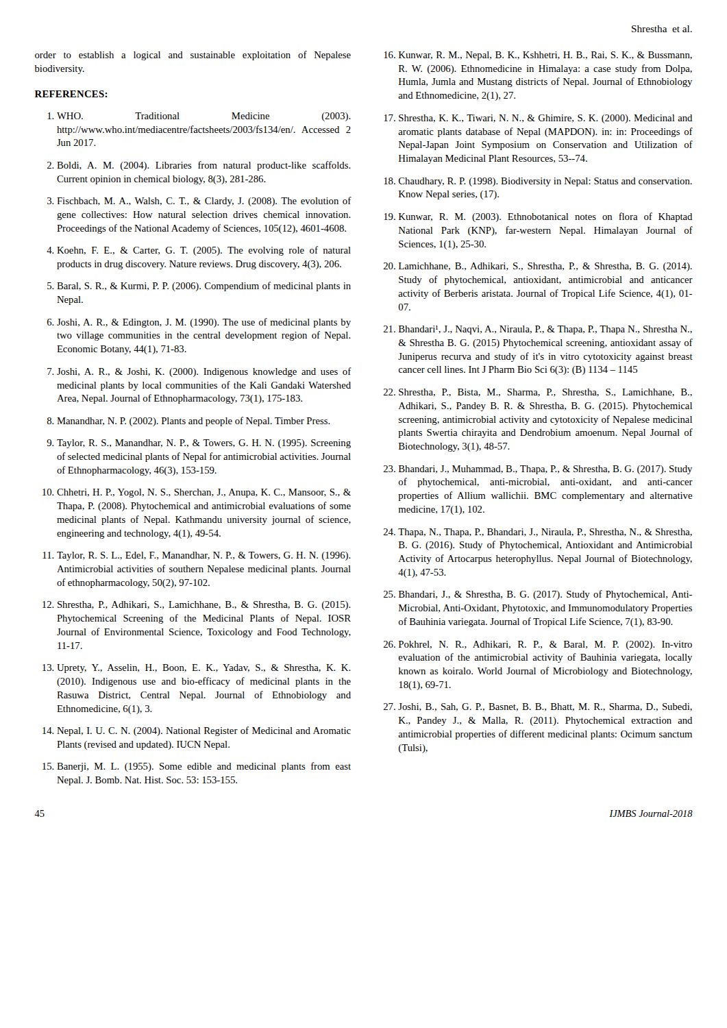Shrestha et al.
order to establish a logical and sustainable exploitation of Nepalese biodiversity.
REFERENCES:
WHO. Traditional Medicine (2003). http://www.who.int/mediacentre/factsheets/2003/fs134/en/. Accessed 2 Jun 2017.
Boldi, A. M. (2004). Libraries from natural product-like scaffolds. Current opinion in chemical biology, 8(3), 281-286.
Fischbach, M. A., Walsh, C. T., & Clardy, J. (2008). The evolution of gene collectives: How natural selection drives chemical innovation. Proceedings of the National Academy of Sciences, 105(12), 4601-4608.
Koehn, F. E., & Carter, G. T. (2005). The evolving role of natural products in drug discovery. Nature reviews. Drug discovery, 4(3), 206.
Baral, S. R., & Kurmi, P. P. (2006). Compendium of medicinal plants in Nepal.
Joshi, A. R., & Edington, J. M. (1990). The use of medicinal plants by two village communities in the central development region of Nepal. Economic Botany, 44(1), 71-83.
Joshi, A. R., & Joshi, K. (2000). Indigenous knowledge and uses of medicinal plants by local communities of the Kali Gandaki Watershed Area, Nepal. Journal of Ethnopharmacology, 73(1), 175-183.
Manandhar, N. P. (2002). Plants and people of Nepal. Timber Press.
Taylor, R. S., Manandhar, N. P., & Towers, G. H. N. (1995). Screening of selected medicinal plants of Nepal for antimicrobial activities. Journal of Ethnopharmacology, 46(3), 153-159.
Chhetri, H. P., Yogol, N. S., Sherchan, J., Anupa, K. C., Mansoor, S., & Thapa, P. (2008). Phytochemical and antimicrobial evaluations of some medicinal plants of Nepal. Kathmandu university journal of science, engineering and technology, 4(1), 49-54.
Taylor, R. S. L., Edel, F., Manandhar, N. P., & Towers, G. H. N. (1996). Antimicrobial activities of southern Nepalese medicinal plants. Journal of ethnopharmacology, 50(2), 97-102.
Shrestha, P., Adhikari, S., Lamichhane, B., & Shrestha, B. G. (2015). Phytochemical Screening of the Medicinal Plants of Nepal. IOSR Journal of Environmental Science, Toxicology and Food Technology, 11-17.
Uprety, Y., Asselin, H., Boon, E. K., Yadav, S., & Shrestha, K. K. (2010). Indigenous use and bio-efficacy of medicinal plants in the Rasuwa District, Central Nepal. Journal of Ethnobiology and Ethnomedicine, 6(1), 3.
Nepal, I. U. C. N. (2004). National Register of Medicinal and Aromatic Plants (revised and updated). IUCN Nepal.
Banerji, M. L. (1955). Some edible and medicinal plants from east Nepal. J. Bomb. Nat. Hist. Soc. 53: 153-155.
Kunwar, R. M., Nepal, B. K., Kshhetri, H. B., Rai, S. K., & Bussmann, R. W. (2006). Ethnomedicine in Himalaya: a case study from Dolpa, Humla, Jumla and Mustang districts of Nepal. Journal of Ethnobiology and Ethnomedicine, 2(1), 27.
Shrestha, K. K., Tiwari, N. N., & Ghimire, S. K. (2000). Medicinal and aromatic plants database of Nepal (MAPDON). in: in: Proceedings of Nepal-Japan Joint Symposium on Conservation and Utilization of Himalayan Medicinal Plant Resources, 53--74.
Chaudhary, R. P. (1998). Biodiversity in Nepal: Status and conservation. Know Nepal series, (17).
Kunwar, R. M. (2003). Ethnobotanical notes on flora of Khaptad National Park (KNP), far-western Nepal. Himalayan Journal of Sciences, 1(1), 25-30.
Lamichhane, B., Adhikari, S., Shrestha, P., & Shrestha, B. G. (2014). Study of phytochemical, antioxidant, antimicrobial and anticancer activity of Berberis aristata. Journal of Tropical Life Science, 4(1), 01-07.
Bhandari¹, J., Naqvi, A., Niraula, P., & Thapa, P., Thapa N., Shrestha N., & Shrestha B. G. (2015) Phytochemical screening, antioxidant assay of Juniperus recurva and study of it's in vitro cytotoxicity against breast cancer cell lines. Int J Pharm Bio Sci 6(3): (B) 1134 – 1145
Shrestha, P., Bista, M., Sharma, P., Shrestha, S., Lamichhane, B., Adhikari, S., Pandey B. R. & Shrestha, B. G. (2015). Phytochemical screening, antimicrobial activity and cytotoxicity of Nepalese medicinal plants Swertia chirayita and Dendrobium amoenum. Nepal Journal of Biotechnology, 3(1), 48-57.
Bhandari, J., Muhammad, B., Thapa, P., & Shrestha, B. G. (2017). Study of phytochemical, anti-microbial, anti-oxidant, and anti-cancer properties of Allium wallichii. BMC complementary and alternative medicine, 17(1), 102.
Thapa, N., Thapa, P., Bhandari, J., Niraula, P., Shrestha, N., & Shrestha, B. G. (2016). Study of Phytochemical, Antioxidant and Antimicrobial Activity of Artocarpus heterophyllus. Nepal Journal of Biotechnology, 4(1), 47-53.
Bhandari, J., & Shrestha, B. G. (2017). Study of Phytochemical, Anti-Microbial, Anti-Oxidant, Phytotoxic, and Immunomodulatory Properties of Bauhinia variegata. Journal of Tropical Life Science, 7(1), 83-90.
Pokhrel, N. R., Adhikari, R. P., & Baral, M. P. (2002). In-vitro evaluation of the antimicrobial activity of Bauhinia variegata, locally known as koiralo. World Journal of Microbiology and Biotechnology, 18(1), 69-71.
Joshi, B., Sah, G. P., Basnet, B. B., Bhatt, M. R., Sharma, D., Subedi, K., Pandey J., & Malla, R. (2011). Phytochemical extraction and antimicrobial properties of different medicinal plants: Ocimum sanctum (Tulsi),
45 IJMBS Journal-2018